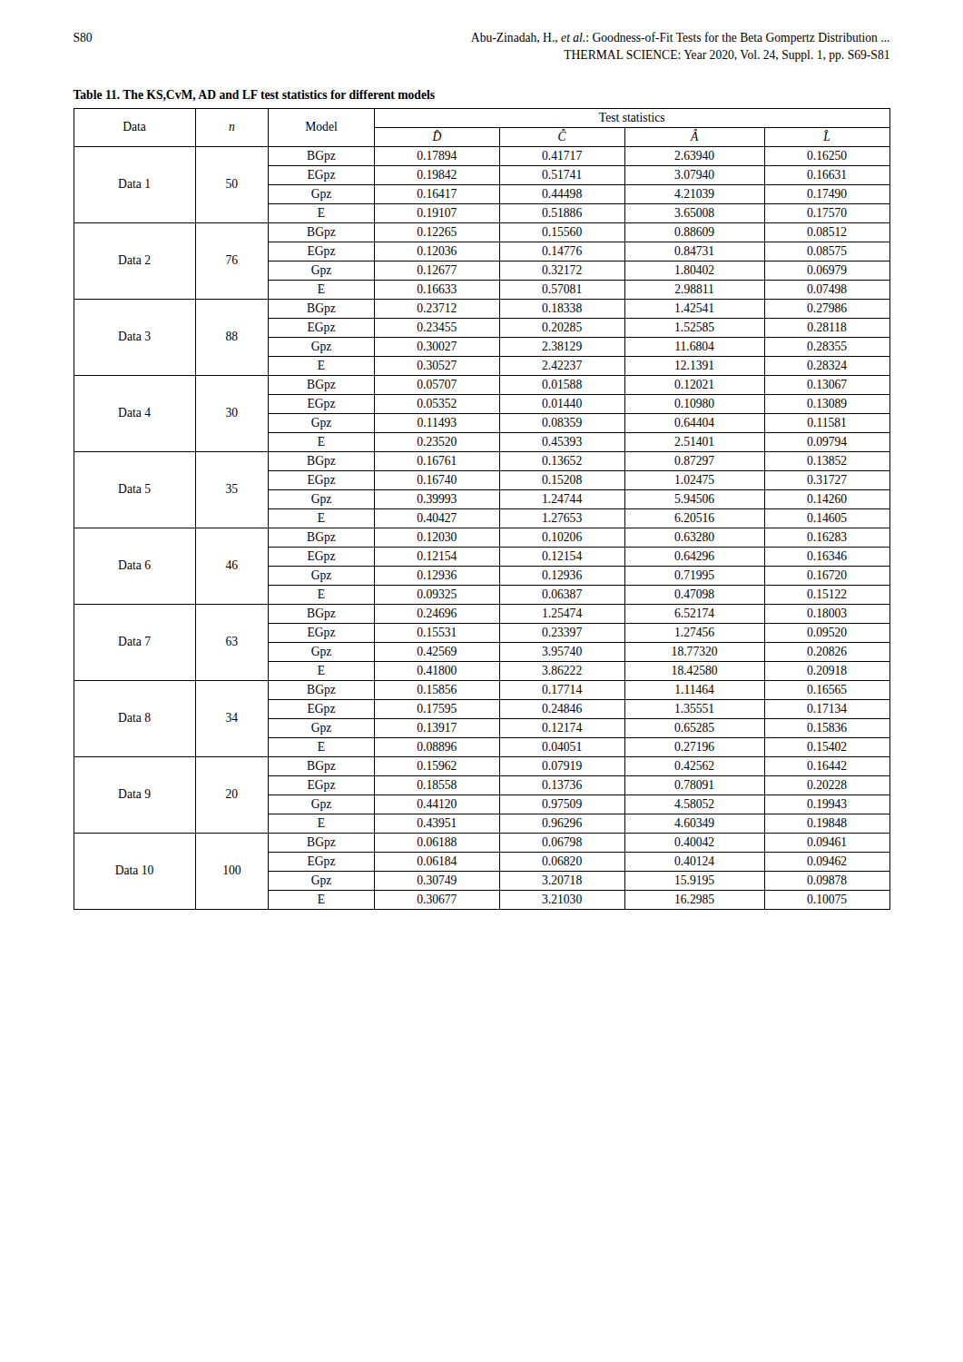S80 Abu-Zinadah, H., et al.: Goodness-of-Fit Tests for the Beta Gompertz Distribution ...
THERMAL SCIENCE: Year 2020, Vol. 24, Suppl. 1, pp. S69-S81
Table 11. The KS,CvM, AD and LF test statistics for different models
| Data | n | Model | Test statistics |
| --- | --- | --- | --- |
| D̂ | Ĉ | Â | L̂ |
| Data 1 | 50 | BGpz | 0.17894 | 0.41717 | 2.63940 | 0.16250 |
| EGpz | 0.19842 | 0.51741 | 3.07940 | 0.16631 |
| Gpz | 0.16417 | 0.44498 | 4.21039 | 0.17490 |
| E | 0.19107 | 0.51886 | 3.65008 | 0.17570 |
| Data 2 | 76 | BGpz | 0.12265 | 0.15560 | 0.88609 | 0.08512 |
| EGpz | 0.12036 | 0.14776 | 0.84731 | 0.08575 |
| Gpz | 0.12677 | 0.32172 | 1.80402 | 0.06979 |
| E | 0.16633 | 0.57081 | 2.98811 | 0.07498 |
| Data 3 | 88 | BGpz | 0.23712 | 0.18338 | 1.42541 | 0.27986 |
| EGpz | 0.23455 | 0.20285 | 1.52585 | 0.28118 |
| Gpz | 0.30027 | 2.38129 | 11.6804 | 0.28355 |
| E | 0.30527 | 2.42237 | 12.1391 | 0.28324 |
| Data 4 | 30 | BGpz | 0.05707 | 0.01588 | 0.12021 | 0.13067 |
| EGpz | 0.05352 | 0.01440 | 0.10980 | 0.13089 |
| Gpz | 0.11493 | 0.08359 | 0.64404 | 0.11581 |
| E | 0.23520 | 0.45393 | 2.51401 | 0.09794 |
| Data 5 | 35 | BGpz | 0.16761 | 0.13652 | 0.87297 | 0.13852 |
| EGpz | 0.16740 | 0.15208 | 1.02475 | 0.31727 |
| Gpz | 0.39993 | 1.24744 | 5.94506 | 0.14260 |
| E | 0.40427 | 1.27653 | 6.20516 | 0.14605 |
| Data 6 | 46 | BGpz | 0.12030 | 0.10206 | 0.63280 | 0.16283 |
| EGpz | 0.12154 | 0.12154 | 0.64296 | 0.16346 |
| Gpz | 0.12936 | 0.12936 | 0.71995 | 0.16720 |
| E | 0.09325 | 0.06387 | 0.47098 | 0.15122 |
| Data 7 | 63 | BGpz | 0.24696 | 1.25474 | 6.52174 | 0.18003 |
| EGpz | 0.15531 | 0.23397 | 1.27456 | 0.09520 |
| Gpz | 0.42569 | 3.95740 | 18.77320 | 0.20826 |
| E | 0.41800 | 3.86222 | 18.42580 | 0.20918 |
| Data 8 | 34 | BGpz | 0.15856 | 0.17714 | 1.11464 | 0.16565 |
| EGpz | 0.17595 | 0.24846 | 1.35551 | 0.17134 |
| Gpz | 0.13917 | 0.12174 | 0.65285 | 0.15836 |
| E | 0.08896 | 0.04051 | 0.27196 | 0.15402 |
| Data 9 | 20 | BGpz | 0.15962 | 0.07919 | 0.42562 | 0.16442 |
| EGpz | 0.18558 | 0.13736 | 0.78091 | 0.20228 |
| Gpz | 0.44120 | 0.97509 | 4.58052 | 0.19943 |
| E | 0.43951 | 0.96296 | 4.60349 | 0.19848 |
| Data 10 | 100 | BGpz | 0.06188 | 0.06798 | 0.40042 | 0.09461 |
| EGpz | 0.06184 | 0.06820 | 0.40124 | 0.09462 |
| Gpz | 0.30749 | 3.20718 | 15.9195 | 0.09878 |
| E | 0.30677 | 3.21030 | 16.2985 | 0.10075 |